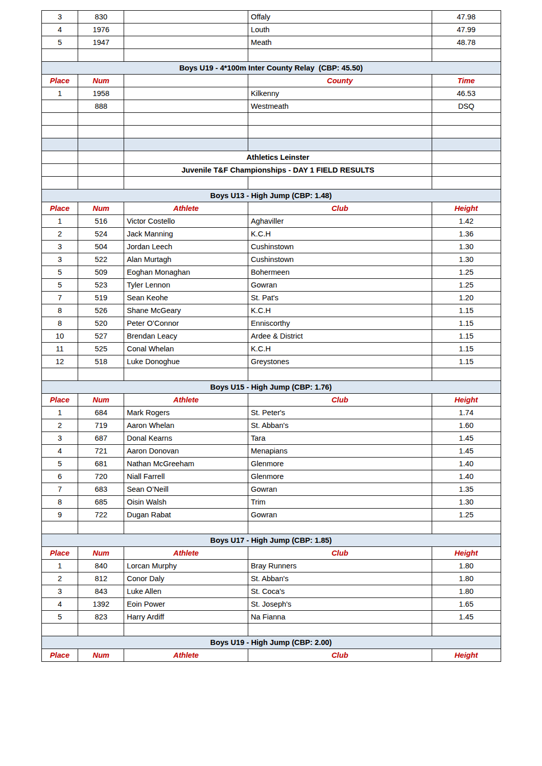| 3 | 830 | | Offaly | 47.98 |
| 4 | 1976 | | Louth | 47.99 |
| 5 | 1947 | | Meath | 48.78 |
| Boys U19 - 4*100m Inter County Relay (CBP: 45.50) |
| Place | Num | | County | Time |
| 1 | 1958 | | Kilkenny | 46.53 |
| | 888 | | Westmeath | DSQ |
| | | Athletics Leinster | |
| | | Juvenile T&F Championships - DAY 1 FIELD RESULTS | |
| Boys U13 - High Jump (CBP: 1.48) |
| Place | Num | Athlete | Club | Height |
| 1 | 516 | Victor Costello | Aghaviller | 1.42 |
| 2 | 524 | Jack Manning | K.C.H | 1.36 |
| 3 | 504 | Jordan Leech | Cushinstown | 1.30 |
| 3 | 522 | Alan Murtagh | Cushinstown | 1.30 |
| 5 | 509 | Eoghan Monaghan | Bohermeen | 1.25 |
| 5 | 523 | Tyler Lennon | Gowran | 1.25 |
| 7 | 519 | Sean Keohe | St. Pat's | 1.20 |
| 8 | 526 | Shane McGeary | K.C.H | 1.15 |
| 8 | 520 | Peter O’Connor | Enniscorthy | 1.15 |
| 10 | 527 | Brendan Leacy | Ardee & District | 1.15 |
| 11 | 525 | Conal Whelan | K.C.H | 1.15 |
| 12 | 518 | Luke Donoghue | Greystones | 1.15 |
| Boys U15 - High Jump (CBP: 1.76) |
| Place | Num | Athlete | Club | Height |
| 1 | 684 | Mark Rogers | St. Peter's | 1.74 |
| 2 | 719 | Aaron Whelan | St. Abban's | 1.60 |
| 3 | 687 | Donal Kearns | Tara | 1.45 |
| 4 | 721 | Aaron Donovan | Menapians | 1.45 |
| 5 | 681 | Nathan McGreeham | Glenmore | 1.40 |
| 6 | 720 | Niall Farrell | Glenmore | 1.40 |
| 7 | 683 | Sean O’Neill | Gowran | 1.35 |
| 8 | 685 | Oisin Walsh | Trim | 1.30 |
| 9 | 722 | Dugan Rabat | Gowran | 1.25 |
| Boys U17 - High Jump (CBP: 1.85) |
| Place | Num | Athlete | Club | Height |
| 1 | 840 | Lorcan Murphy | Bray Runners | 1.80 |
| 2 | 812 | Conor Daly | St. Abban's | 1.80 |
| 3 | 843 | Luke Allen | St. Coca's | 1.80 |
| 4 | 1392 | Eoin Power | St. Joseph's | 1.65 |
| 5 | 823 | Harry Ardiff | Na Fianna | 1.45 |
| Boys U19 - High Jump (CBP: 2.00) |
| Place | Num | Athlete | Club | Height |